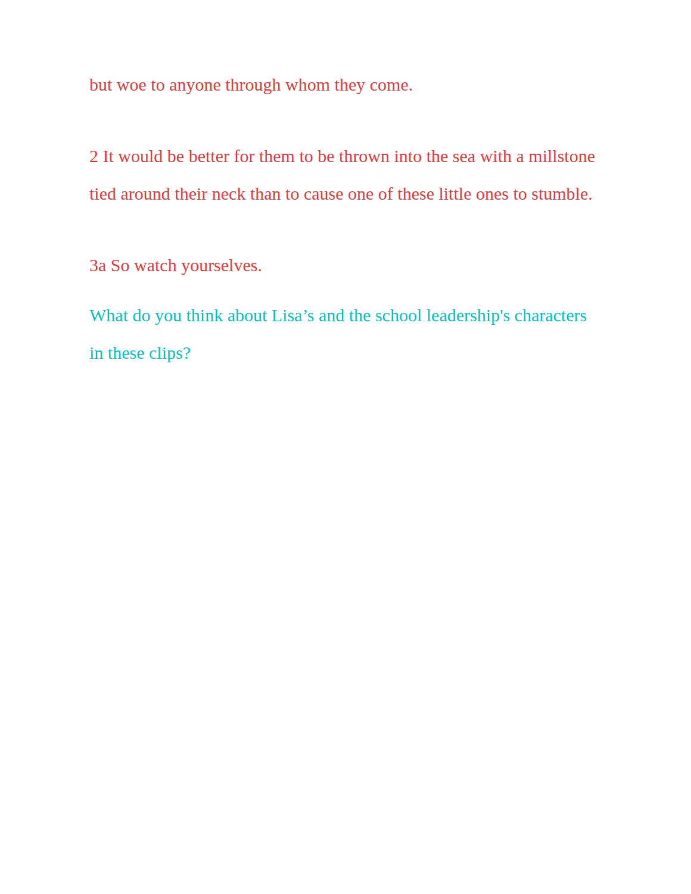but woe to anyone through whom they come.
2 It would be better for them to be thrown into the sea with a millstone tied around their neck than to cause one of these little ones to stumble.
3a So watch yourselves.
What do you think about Lisa’s and the school leadership's characters in these clips?